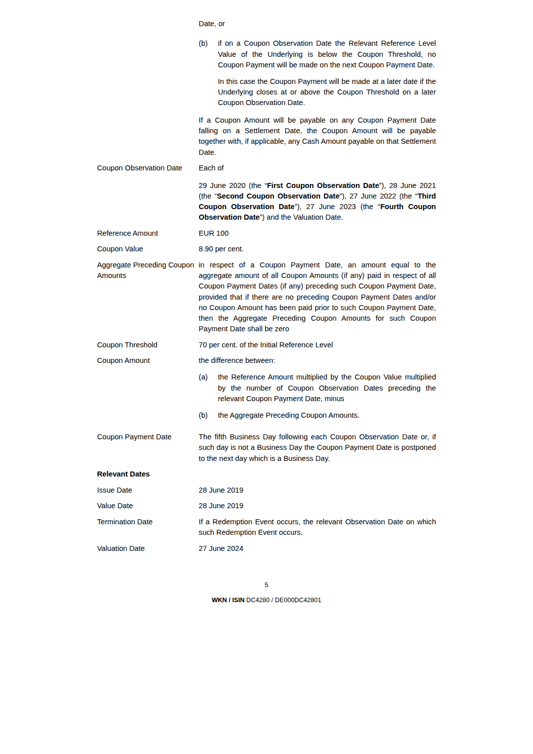Date, or
| | (b) if on a Coupon Observation Date the Relevant Reference Level Value of the Underlying is below the Coupon Threshold, no Coupon Payment will be made on the next Coupon Payment Date. In this case the Coupon Payment will be made at a later date if the Underlying closes at or above the Coupon Threshold on a later Coupon Observation Date. If a Coupon Amount will be payable on any Coupon Payment Date falling on a Settlement Date, the Coupon Amount will be payable together with, if applicable, any Cash Amount payable on that Settlement Date. |
| Coupon Observation Date | Each of 29 June 2020 (the “ First Coupon Observation Date ”), 28 June 2021 (the “ Second Coupon Observation Date ”), 27 June 2022 (the “ Third Coupon Observation Date ”), 27 June 2023 (the “ Fourth Coupon Observation Date ”) and the Valuation Date. |
| Reference Amount | EUR 100 |
| Coupon Value | 8.90 per cent. |
| Aggregate Preceding Coupon Amounts | in respect of a Coupon Payment Date, an amount equal to the aggregate amount of all Coupon Amounts (if any) paid in respect of all Coupon Payment Dates (if any) preceding such Coupon Payment Date, provided that if there are no preceding Coupon Payment Dates and/or no Coupon Amount has been paid prior to such Coupon Payment Date, then the Aggregate Preceding Coupon Amounts for such Coupon Payment Date shall be zero |
| Coupon Threshold | 70 per cent. of the Initial Reference Level |
| Coupon Amount | the difference between: (a) the Reference Amount multiplied by the Coupon Value multiplied by the number of Coupon Observation Dates preceding the relevant Coupon Payment Date, minus (b) the Aggregate Preceding Coupon Amounts. |
| Coupon Payment Date | The fifth Business Day following each Coupon Observation Date or, if such day is not a Business Day the Coupon Payment Date is postponed to the next day which is a Business Day. |
| Relevant Dates |
| Issue Date | 28 June 2019 |
| Value Date | 28 June 2019 |
| Termination Date | If a Redemption Event occurs, the relevant Observation Date on which such Redemption Event occurs. |
| Valuation Date | 27 June 2024 |
5
WKN / ISIN DC4280 / DE000DC42801